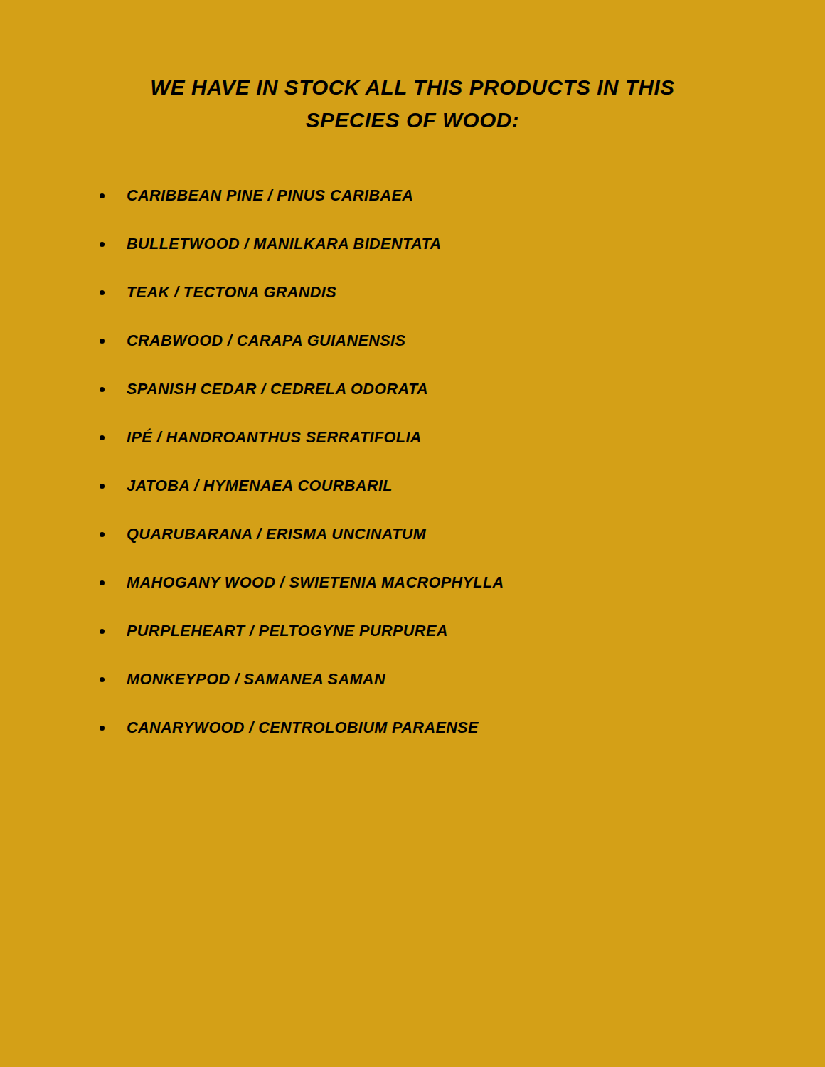WE HAVE IN STOCK ALL THIS PRODUCTS IN THIS SPECIES OF WOOD:
CARIBBEAN PINE / PINUS CARIBAEA
BULLETWOOD / MANILKARA BIDENTATA
TEAK / TECTONA GRANDIS
CRABWOOD / CARAPA GUIANENSIS
SPANISH CEDAR / CEDRELA ODORATA
IPÉ / HANDROANTHUS SERRATIFOLIA
JATOBA / HYMENAEA COURBARIL
QUARUBARANA / ERISMA UNCINATUM
MAHOGANY WOOD / SWIETENIA MACROPHYLLA
PURPLEHEART / PELTOGYNE PURPUREA
MONKEYPOD / SAMANEA SAMAN
CANARYWOOD / CENTROLOBIUM PARAENSE